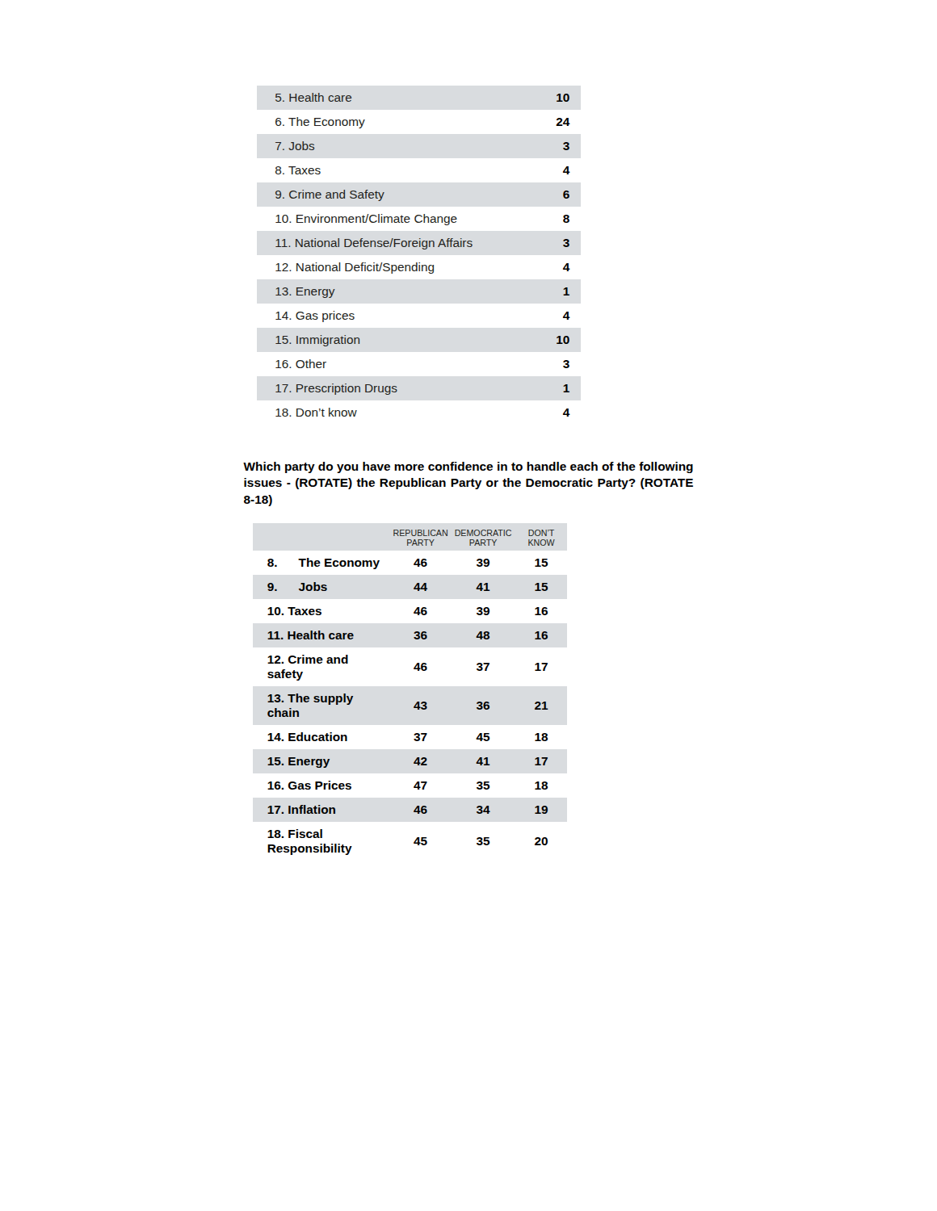| 5. Health care | 10 |
| 6. The Economy | 24 |
| 7. Jobs | 3 |
| 8. Taxes | 4 |
| 9. Crime and Safety | 6 |
| 10. Environment/Climate Change | 8 |
| 11. National Defense/Foreign Affairs | 3 |
| 12. National Deficit/Spending | 4 |
| 13. Energy | 1 |
| 14. Gas prices | 4 |
| 15. Immigration | 10 |
| 16. Other | 3 |
| 17. Prescription Drugs | 1 |
| 18. Don’t know | 4 |
Which party do you have more confidence in to handle each of the following issues - (ROTATE) the Republican Party or the Democratic Party? (ROTATE 8-18)
| | REPUBLICAN PARTY | DEMOCRATIC PARTY | DON’T KNOW |
| --- | --- | --- | --- |
| 8. The Economy | 46 | 39 | 15 |
| 9. Jobs | 44 | 41 | 15 |
| 10. Taxes | 46 | 39 | 16 |
| 11. Health care | 36 | 48 | 16 |
| 12. Crime and safety | 46 | 37 | 17 |
| 13. The supply chain | 43 | 36 | 21 |
| 14. Education | 37 | 45 | 18 |
| 15. Energy | 42 | 41 | 17 |
| 16. Gas Prices | 47 | 35 | 18 |
| 17. Inflation | 46 | 34 | 19 |
| 18. Fiscal Responsibility | 45 | 35 | 20 |